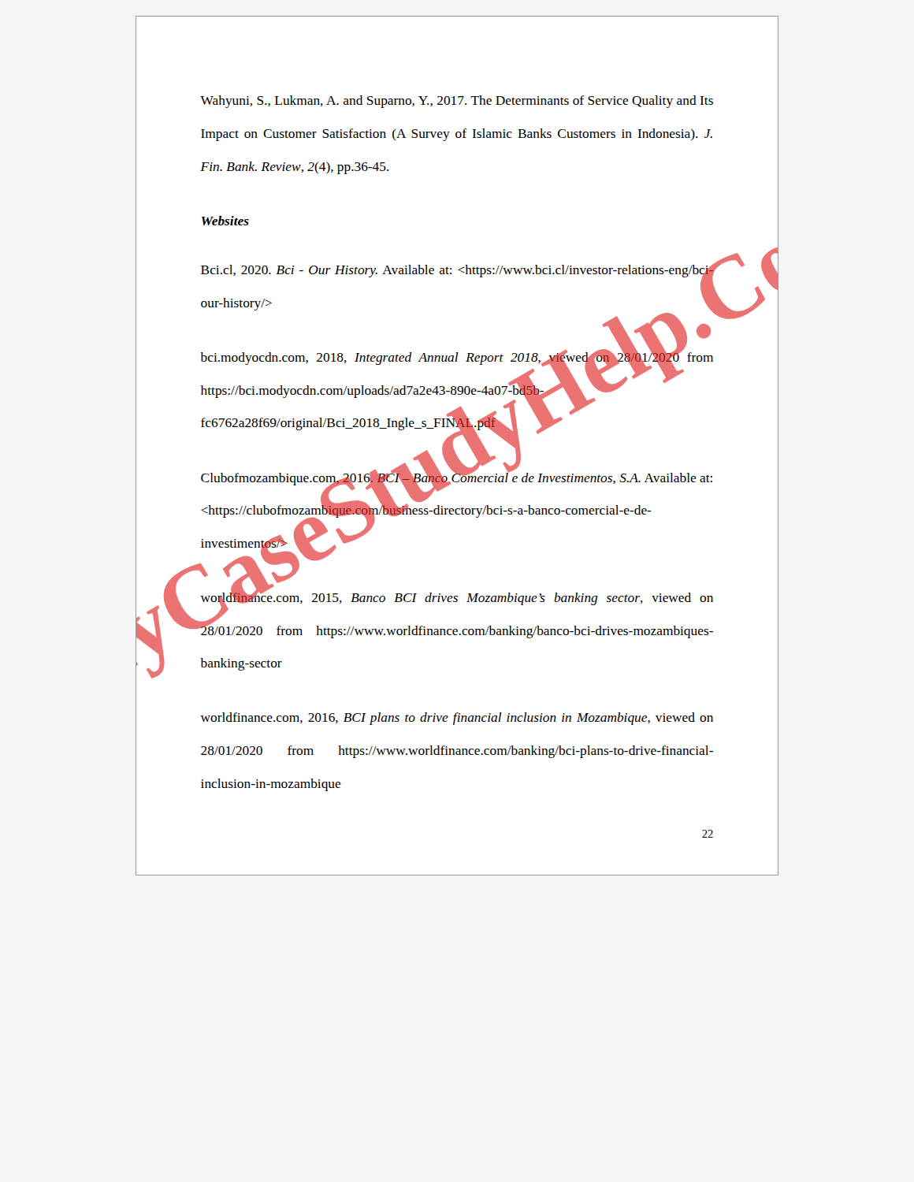Wahyuni, S., Lukman, A. and Suparno, Y., 2017. The Determinants of Service Quality and Its Impact on Customer Satisfaction (A Survey of Islamic Banks Customers in Indonesia). J. Fin. Bank. Review, 2(4), pp.36-45.
Websites
Bci.cl, 2020. Bci - Our History. Available at: <https://www.bci.cl/investor-relations-eng/bci-our-history/>
bci.modyocdn.com, 2018, Integrated Annual Report 2018, viewed on 28/01/2020 from https://bci.modyocdn.com/uploads/ad7a2e43-890e-4a07-bd5b-fc6762a28f69/original/Bci_2018_Ingle_s_FINAL.pdf
Clubofmozambique.com, 2016. BCI – Banco Comercial e de Investimentos, S.A. Available at: <https://clubofmozambique.com/business-directory/bci-s-a-banco-comercial-e-de-investimentos/>
worldfinance.com, 2015, Banco BCI drives Mozambique’s banking sector, viewed on 28/01/2020 from https://www.worldfinance.com/banking/banco-bci-drives-mozambiques-banking-sector
worldfinance.com, 2016, BCI plans to drive financial inclusion in Mozambique, viewed on 28/01/2020 from https://www.worldfinance.com/banking/bci-plans-to-drive-financial-inclusion-in-mozambique
MyCaseStudyHelp.Com
22